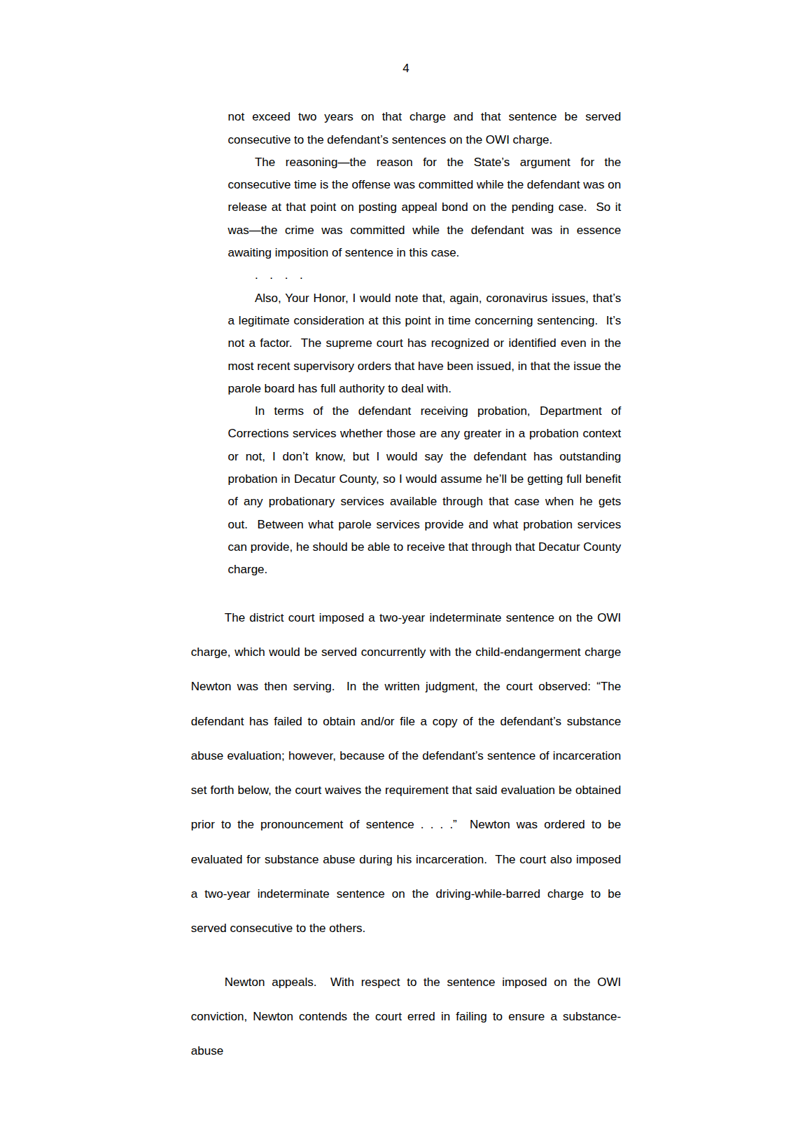4
not exceed two years on that charge and that sentence be served consecutive to the defendant’s sentences on the OWI charge.
The reasoning—the reason for the State’s argument for the consecutive time is the offense was committed while the defendant was on release at that point on posting appeal bond on the pending case. So it was—the crime was committed while the defendant was in essence awaiting imposition of sentence in this case.
. . . .
Also, Your Honor, I would note that, again, coronavirus issues, that’s a legitimate consideration at this point in time concerning sentencing. It’s not a factor. The supreme court has recognized or identified even in the most recent supervisory orders that have been issued, in that the issue the parole board has full authority to deal with.
In terms of the defendant receiving probation, Department of Corrections services whether those are any greater in a probation context or not, I don’t know, but I would say the defendant has outstanding probation in Decatur County, so I would assume he’ll be getting full benefit of any probationary services available through that case when he gets out. Between what parole services provide and what probation services can provide, he should be able to receive that through that Decatur County charge.
The district court imposed a two-year indeterminate sentence on the OWI charge, which would be served concurrently with the child-endangerment charge Newton was then serving. In the written judgment, the court observed: “The defendant has failed to obtain and/or file a copy of the defendant’s substance abuse evaluation; however, because of the defendant’s sentence of incarceration set forth below, the court waives the requirement that said evaluation be obtained prior to the pronouncement of sentence . . . .” Newton was ordered to be evaluated for substance abuse during his incarceration. The court also imposed a two-year indeterminate sentence on the driving-while-barred charge to be served consecutive to the others.
Newton appeals. With respect to the sentence imposed on the OWI conviction, Newton contends the court erred in failing to ensure a substance-abuse